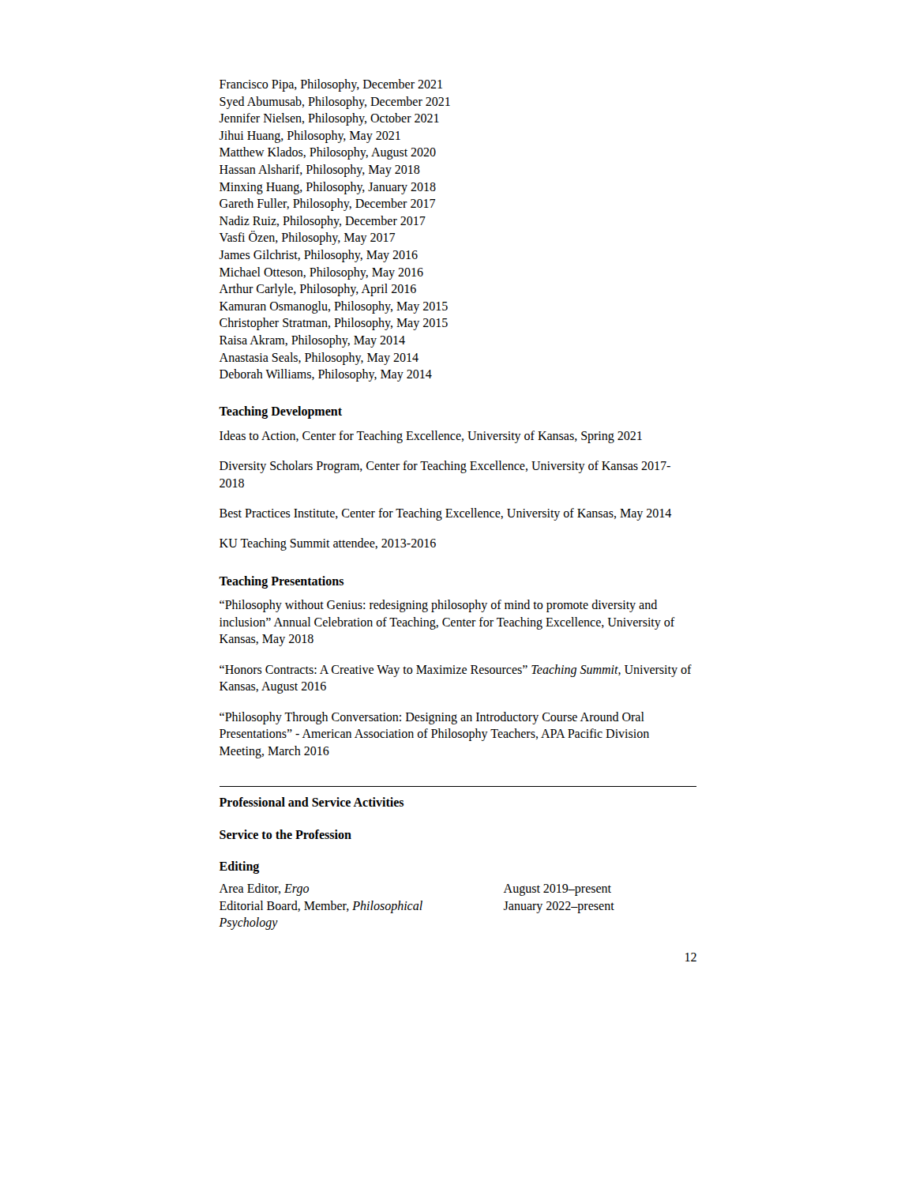Francisco Pipa, Philosophy, December 2021
Syed Abumusab, Philosophy, December 2021
Jennifer Nielsen, Philosophy, October 2021
Jihui Huang, Philosophy, May 2021
Matthew Klados, Philosophy, August 2020
Hassan Alsharif, Philosophy, May 2018
Minxing Huang, Philosophy, January 2018
Gareth Fuller, Philosophy, December 2017
Nadiz Ruiz, Philosophy, December 2017
Vasfi Özen, Philosophy, May 2017
James Gilchrist, Philosophy, May 2016
Michael Otteson, Philosophy, May 2016
Arthur Carlyle, Philosophy, April 2016
Kamuran Osmanoglu, Philosophy, May 2015
Christopher Stratman, Philosophy, May 2015
Raisa Akram, Philosophy, May 2014
Anastasia Seals, Philosophy, May 2014
Deborah Williams, Philosophy, May 2014
Teaching Development
Ideas to Action, Center for Teaching Excellence, University of Kansas, Spring 2021
Diversity Scholars Program, Center for Teaching Excellence, University of Kansas 2017- 2018
Best Practices Institute, Center for Teaching Excellence, University of Kansas, May 2014
KU Teaching Summit attendee, 2013-2016
Teaching Presentations
“Philosophy without Genius: redesigning philosophy of mind to promote diversity and inclusion” Annual Celebration of Teaching, Center for Teaching Excellence, University of Kansas, May 2018
“Honors Contracts: A Creative Way to Maximize Resources” Teaching Summit, University of Kansas, August 2016
“Philosophy Through Conversation: Designing an Introductory Course Around Oral Presentations” - American Association of Philosophy Teachers, APA Pacific Division Meeting, March 2016
Professional and Service Activities
Service to the Profession
Editing
Area Editor, Ergo
August 2019–present
Editorial Board, Member, Philosophical Psychology
January 2022–present
12